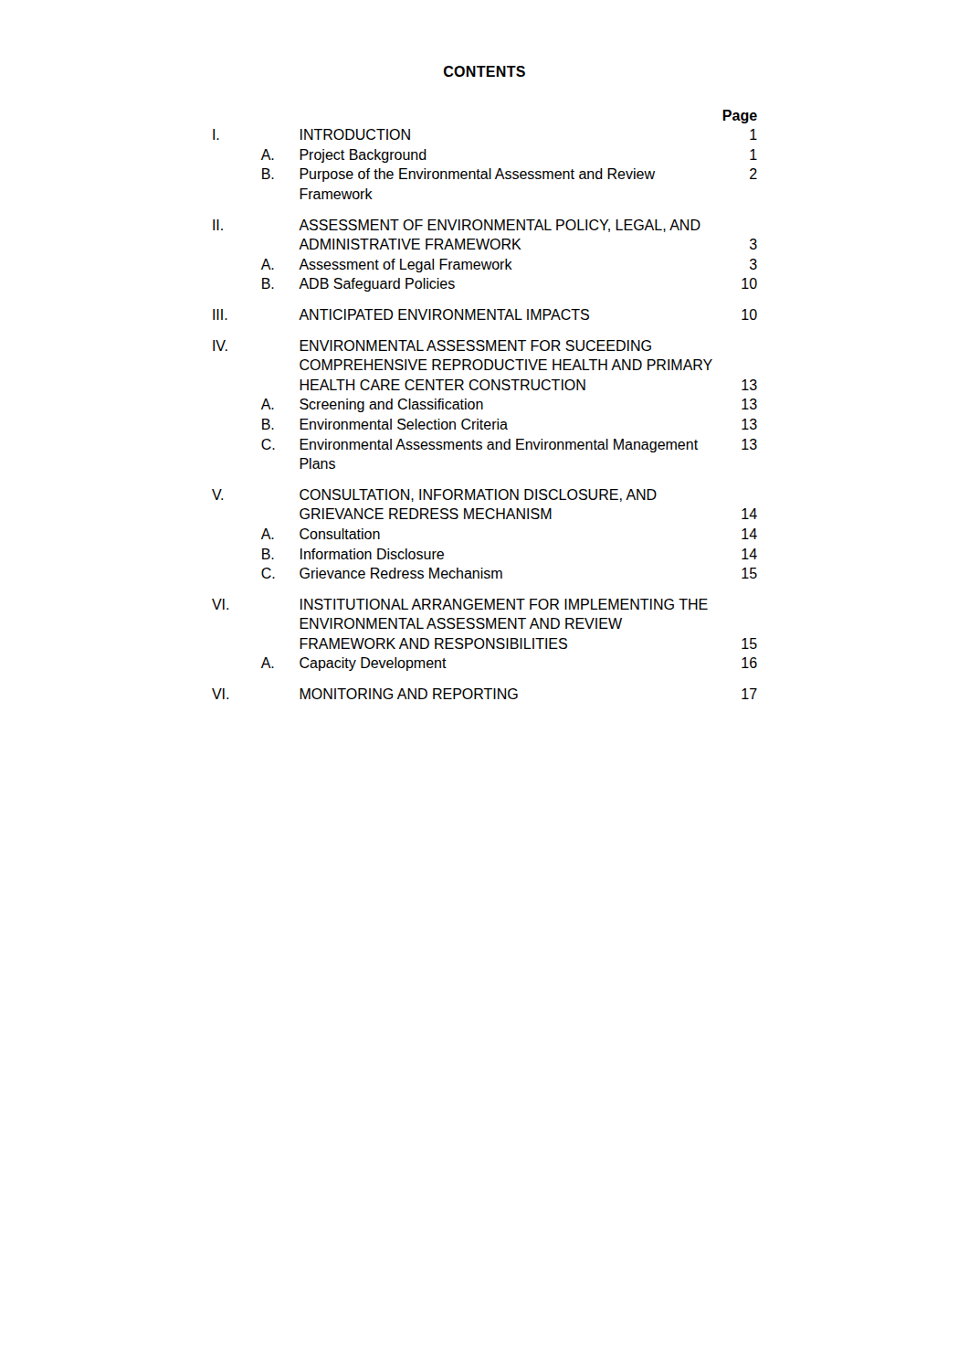CONTENTS
| | | | Page |
| I. | | Introduction | 1 |
| | A. | Project Background | 1 |
| | B. | Purpose of the Environmental Assessment and Review Framework | 2 |
| II. | | Assessment of Environmental Policy, Legal, and Administrative Framework | 3 |
| | A. | Assessment of Legal Framework | 3 |
| | B. | ADB Safeguard Policies | 10 |
| III. | | Anticipated Environmental Impacts | 10 |
| IV. | | Environmental Assessment for Suceeding Comprehensive Reproductive Health and Primary Health Care Center Construction | 13 |
| | A. | Screening and Classification | 13 |
| | B. | Environmental Selection Criteria | 13 |
| | C. | Environmental Assessments and Environmental Management Plans | 13 |
| V. | | Consultation, Information Disclosure, and Grievance Redress Mechanism | 14 |
| | A. | Consultation | 14 |
| | B. | Information Disclosure | 14 |
| | C. | Grievance Redress Mechanism | 15 |
| VI. | | Institutional Arrangement for Implementing the Environmental Assessment and Review Framework and Responsibilities | 15 |
| | A. | Capacity Development | 16 |
| VI. | | Monitoring and Reporting | 17 |